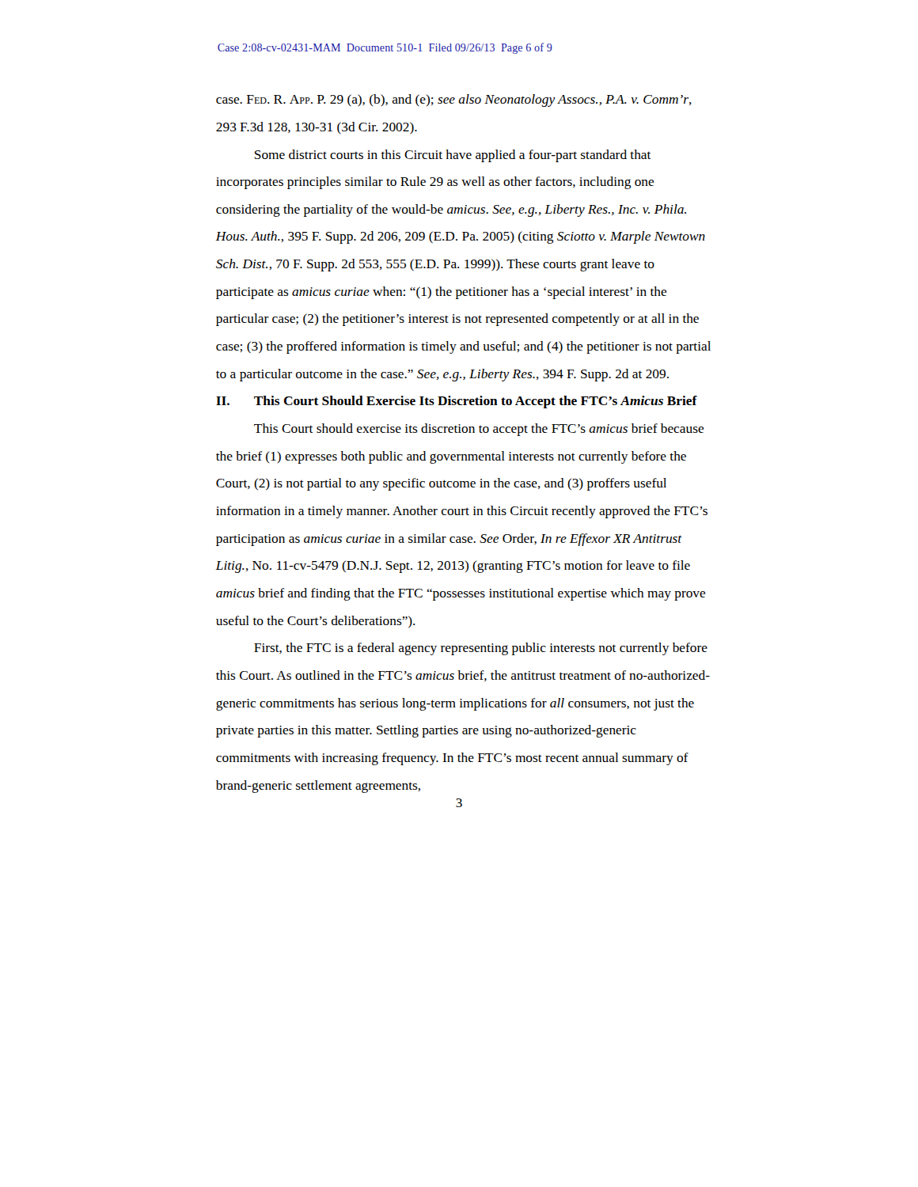Case 2:08-cv-02431-MAM Document 510-1 Filed 09/26/13 Page 6 of 9
case. Fed. R. App. P. 29 (a), (b), and (e); see also Neonatology Assocs., P.A. v. Comm’r, 293 F.3d 128, 130-31 (3d Cir. 2002).
Some district courts in this Circuit have applied a four-part standard that incorporates principles similar to Rule 29 as well as other factors, including one considering the partiality of the would-be amicus. See, e.g., Liberty Res., Inc. v. Phila. Hous. Auth., 395 F. Supp. 2d 206, 209 (E.D. Pa. 2005) (citing Sciotto v. Marple Newtown Sch. Dist., 70 F. Supp. 2d 553, 555 (E.D. Pa. 1999)). These courts grant leave to participate as amicus curiae when: “(1) the petitioner has a ‘special interest’ in the particular case; (2) the petitioner’s interest is not represented competently or at all in the case; (3) the proffered information is timely and useful; and (4) the petitioner is not partial to a particular outcome in the case.” See, e.g., Liberty Res., 394 F. Supp. 2d at 209.
II.
This Court Should Exercise Its Discretion to Accept the FTC’s Amicus Brief
This Court should exercise its discretion to accept the FTC’s amicus brief because the brief (1) expresses both public and governmental interests not currently before the Court, (2) is not partial to any specific outcome in the case, and (3) proffers useful information in a timely manner. Another court in this Circuit recently approved the FTC’s participation as amicus curiae in a similar case. See Order, In re Effexor XR Antitrust Litig., No. 11-cv-5479 (D.N.J. Sept. 12, 2013) (granting FTC’s motion for leave to file amicus brief and finding that the FTC “possesses institutional expertise which may prove useful to the Court’s deliberations”).
First, the FTC is a federal agency representing public interests not currently before this Court. As outlined in the FTC’s amicus brief, the antitrust treatment of no-authorized-generic commitments has serious long-term implications for all consumers, not just the private parties in this matter. Settling parties are using no-authorized-generic commitments with increasing frequency. In the FTC’s most recent annual summary of brand-generic settlement agreements,
3